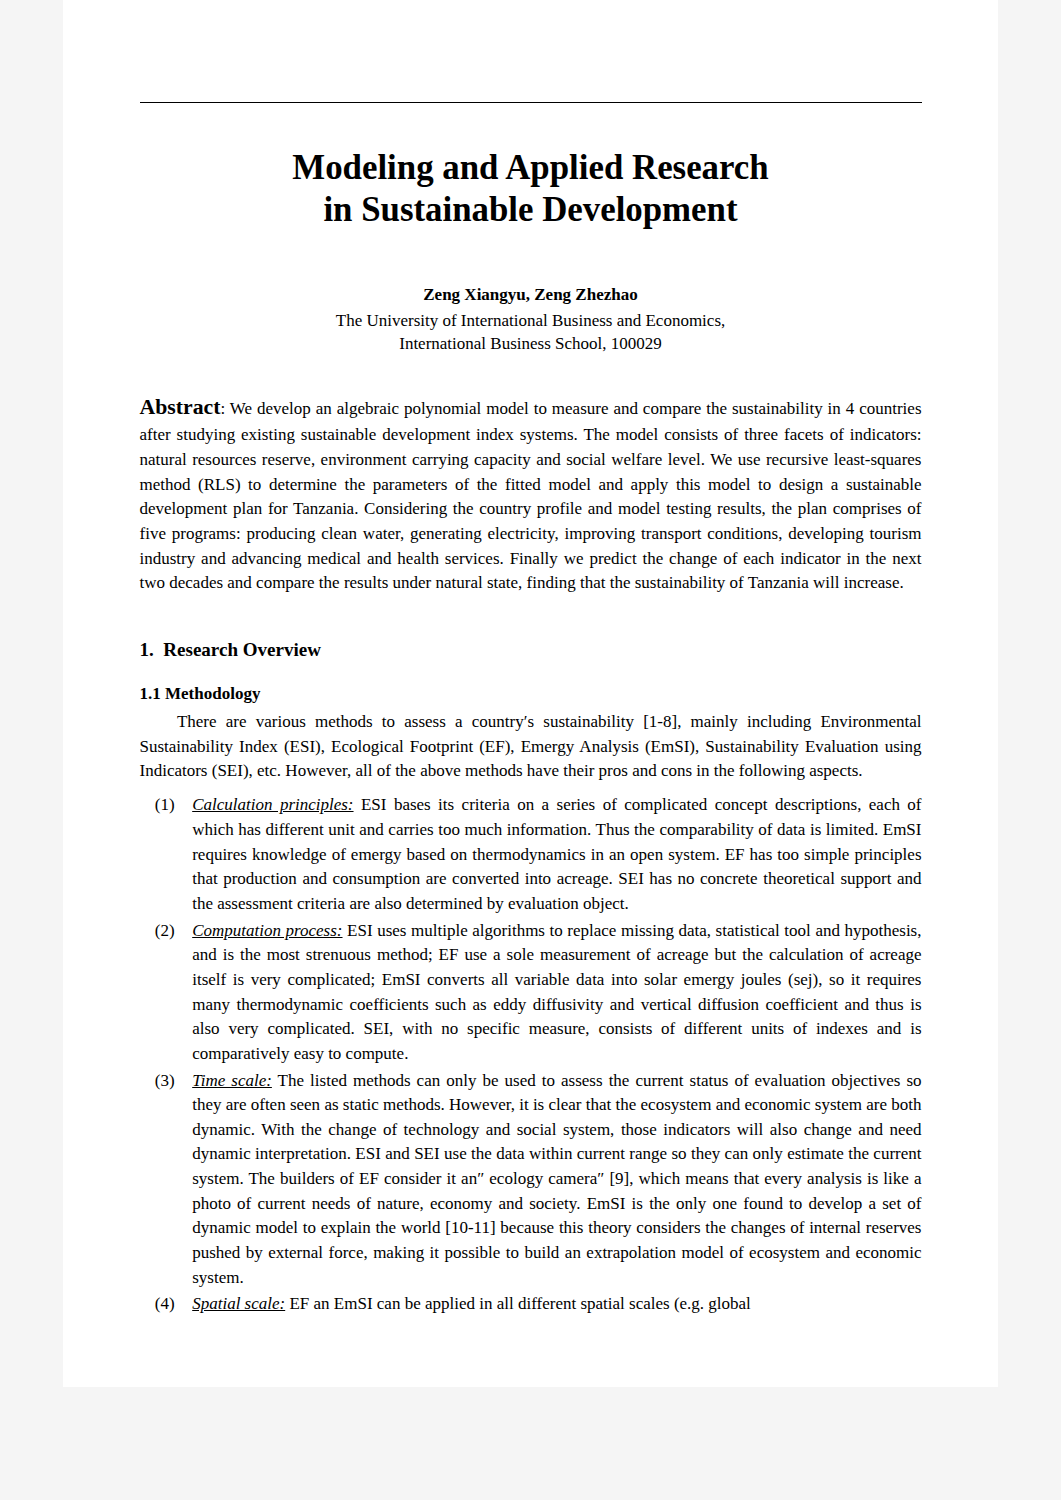Modeling and Applied Research
in Sustainable Development
Zeng Xiangyu, Zeng Zhezhao
The University of International Business and Economics,
International Business School, 100029
Abstract: We develop an algebraic polynomial model to measure and compare the sustainability in 4 countries after studying existing sustainable development index systems. The model consists of three facets of indicators: natural resources reserve, environment carrying capacity and social welfare level. We use recursive least-squares method (RLS) to determine the parameters of the fitted model and apply this model to design a sustainable development plan for Tanzania. Considering the country profile and model testing results, the plan comprises of five programs: producing clean water, generating electricity, improving transport conditions, developing tourism industry and advancing medical and health services. Finally we predict the change of each indicator in the next two decades and compare the results under natural state, finding that the sustainability of Tanzania will increase.
1. Research Overview
1.1 Methodology
There are various methods to assess a country′s sustainability [1-8], mainly including Environmental Sustainability Index (ESI), Ecological Footprint (EF), Emergy Analysis (EmSI), Sustainability Evaluation using Indicators (SEI), etc. However, all of the above methods have their pros and cons in the following aspects.
(1) Calculation principles: ESI bases its criteria on a series of complicated concept descriptions, each of which has different unit and carries too much information. Thus the comparability of data is limited. EmSI requires knowledge of emergy based on thermodynamics in an open system. EF has too simple principles that production and consumption are converted into acreage. SEI has no concrete theoretical support and the assessment criteria are also determined by evaluation object.
(2) Computation process: ESI uses multiple algorithms to replace missing data, statistical tool and hypothesis, and is the most strenuous method; EF use a sole measurement of acreage but the calculation of acreage itself is very complicated; EmSI converts all variable data into solar emergy joules (sej), so it requires many thermodynamic coefficients such as eddy diffusivity and vertical diffusion coefficient and thus is also very complicated. SEI, with no specific measure, consists of different units of indexes and is comparatively easy to compute.
(3) Time scale: The listed methods can only be used to assess the current status of evaluation objectives so they are often seen as static methods. However, it is clear that the ecosystem and economic system are both dynamic. With the change of technology and social system, those indicators will also change and need dynamic interpretation. ESI and SEI use the data within current range so they can only estimate the current system. The builders of EF consider it an″ ecology camera″ [9], which means that every analysis is like a photo of current needs of nature, economy and society. EmSI is the only one found to develop a set of dynamic model to explain the world [10-11] because this theory considers the changes of internal reserves pushed by external force, making it possible to build an extrapolation model of ecosystem and economic system.
(4) Spatial scale: EF an EmSI can be applied in all different spatial scales (e.g. global